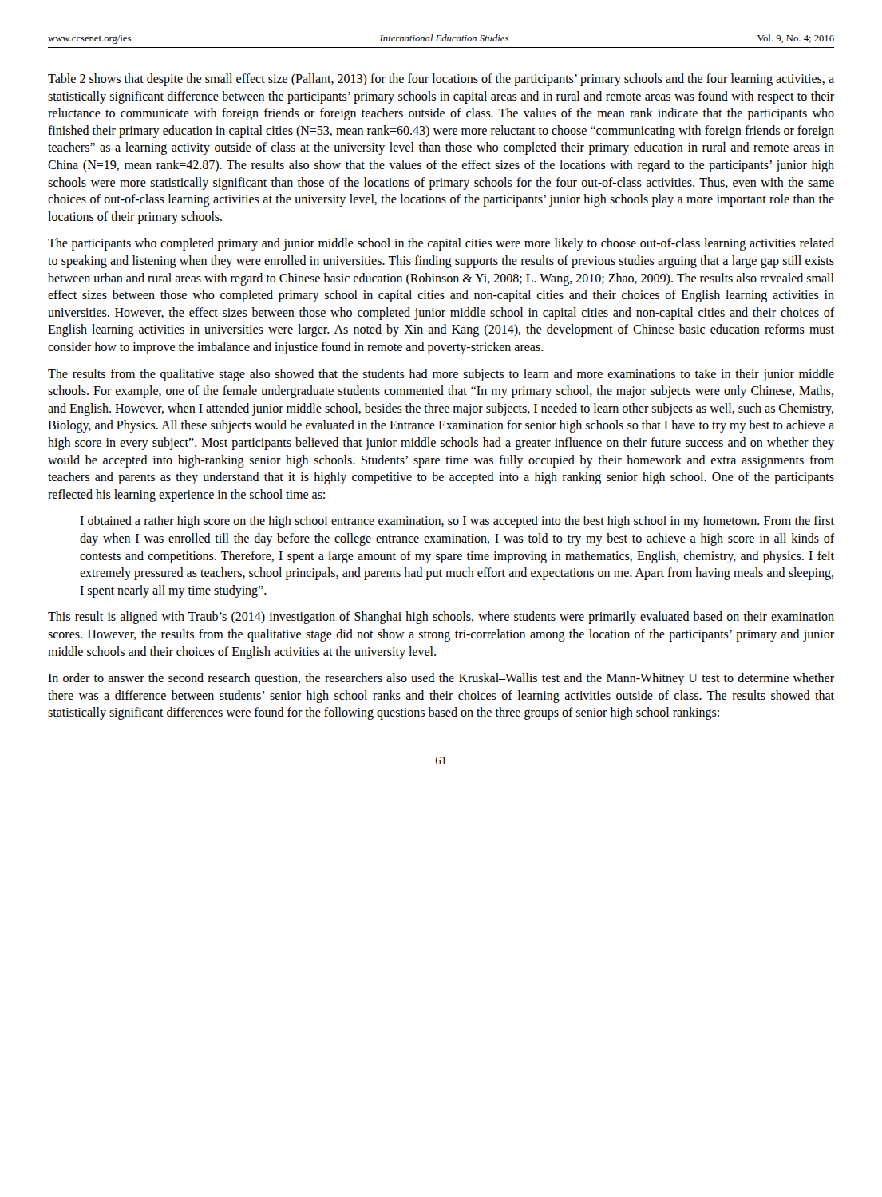www.ccsenet.org/ies International Education Studies Vol. 9, No. 4; 2016
Table 2 shows that despite the small effect size (Pallant, 2013) for the four locations of the participants’ primary schools and the four learning activities, a statistically significant difference between the participants’ primary schools in capital areas and in rural and remote areas was found with respect to their reluctance to communicate with foreign friends or foreign teachers outside of class. The values of the mean rank indicate that the participants who finished their primary education in capital cities (N=53, mean rank=60.43) were more reluctant to choose “communicating with foreign friends or foreign teachers” as a learning activity outside of class at the university level than those who completed their primary education in rural and remote areas in China (N=19, mean rank=42.87). The results also show that the values of the effect sizes of the locations with regard to the participants’ junior high schools were more statistically significant than those of the locations of primary schools for the four out-of-class activities. Thus, even with the same choices of out-of-class learning activities at the university level, the locations of the participants’ junior high schools play a more important role than the locations of their primary schools.
The participants who completed primary and junior middle school in the capital cities were more likely to choose out-of-class learning activities related to speaking and listening when they were enrolled in universities. This finding supports the results of previous studies arguing that a large gap still exists between urban and rural areas with regard to Chinese basic education (Robinson & Yi, 2008; L. Wang, 2010; Zhao, 2009). The results also revealed small effect sizes between those who completed primary school in capital cities and non-capital cities and their choices of English learning activities in universities. However, the effect sizes between those who completed junior middle school in capital cities and non-capital cities and their choices of English learning activities in universities were larger. As noted by Xin and Kang (2014), the development of Chinese basic education reforms must consider how to improve the imbalance and injustice found in remote and poverty-stricken areas.
The results from the qualitative stage also showed that the students had more subjects to learn and more examinations to take in their junior middle schools. For example, one of the female undergraduate students commented that “In my primary school, the major subjects were only Chinese, Maths, and English. However, when I attended junior middle school, besides the three major subjects, I needed to learn other subjects as well, such as Chemistry, Biology, and Physics. All these subjects would be evaluated in the Entrance Examination for senior high schools so that I have to try my best to achieve a high score in every subject”. Most participants believed that junior middle schools had a greater influence on their future success and on whether they would be accepted into high-ranking senior high schools. Students’ spare time was fully occupied by their homework and extra assignments from teachers and parents as they understand that it is highly competitive to be accepted into a high ranking senior high school. One of the participants reflected his learning experience in the school time as:
I obtained a rather high score on the high school entrance examination, so I was accepted into the best high school in my hometown. From the first day when I was enrolled till the day before the college entrance examination, I was told to try my best to achieve a high score in all kinds of contests and competitions. Therefore, I spent a large amount of my spare time improving in mathematics, English, chemistry, and physics. I felt extremely pressured as teachers, school principals, and parents had put much effort and expectations on me. Apart from having meals and sleeping, I spent nearly all my time studying”.
This result is aligned with Traub’s (2014) investigation of Shanghai high schools, where students were primarily evaluated based on their examination scores. However, the results from the qualitative stage did not show a strong tri-correlation among the location of the participants’ primary and junior middle schools and their choices of English activities at the university level.
In order to answer the second research question, the researchers also used the Kruskal–Wallis test and the Mann-Whitney U test to determine whether there was a difference between students’ senior high school ranks and their choices of learning activities outside of class. The results showed that statistically significant differences were found for the following questions based on the three groups of senior high school rankings:
61